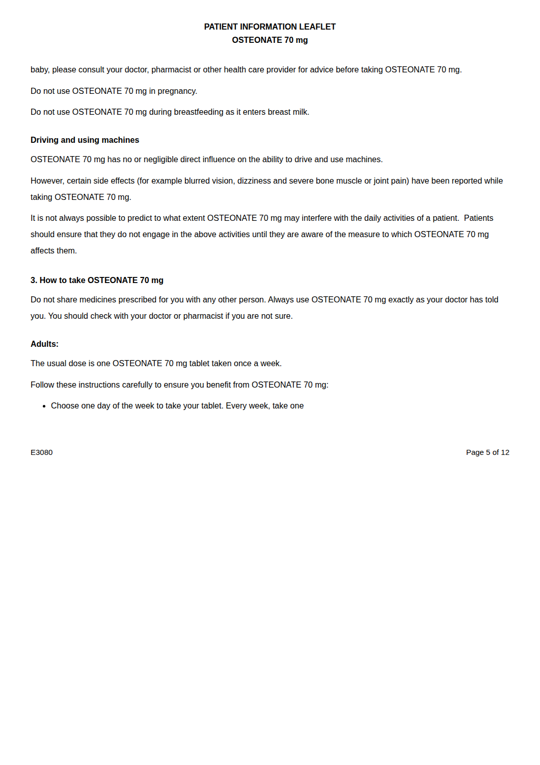PATIENT INFORMATION LEAFLET
OSTEONATE 70 mg
baby, please consult your doctor, pharmacist or other health care provider for advice before taking OSTEONATE 70 mg.
Do not use OSTEONATE 70 mg in pregnancy.
Do not use OSTEONATE 70 mg during breastfeeding as it enters breast milk.
Driving and using machines
OSTEONATE 70 mg has no or negligible direct influence on the ability to drive and use machines.
However, certain side effects (for example blurred vision, dizziness and severe bone muscle or joint pain) have been reported while taking OSTEONATE 70 mg.
It is not always possible to predict to what extent OSTEONATE 70 mg may interfere with the daily activities of a patient. Patients should ensure that they do not engage in the above activities until they are aware of the measure to which OSTEONATE 70 mg affects them.
3. How to take OSTEONATE 70 mg
Do not share medicines prescribed for you with any other person. Always use OSTEONATE 70 mg exactly as your doctor has told you. You should check with your doctor or pharmacist if you are not sure.
Adults:
The usual dose is one OSTEONATE 70 mg tablet taken once a week.
Follow these instructions carefully to ensure you benefit from OSTEONATE 70 mg:
Choose one day of the week to take your tablet. Every week, take one
E3080 Page 5 of 12